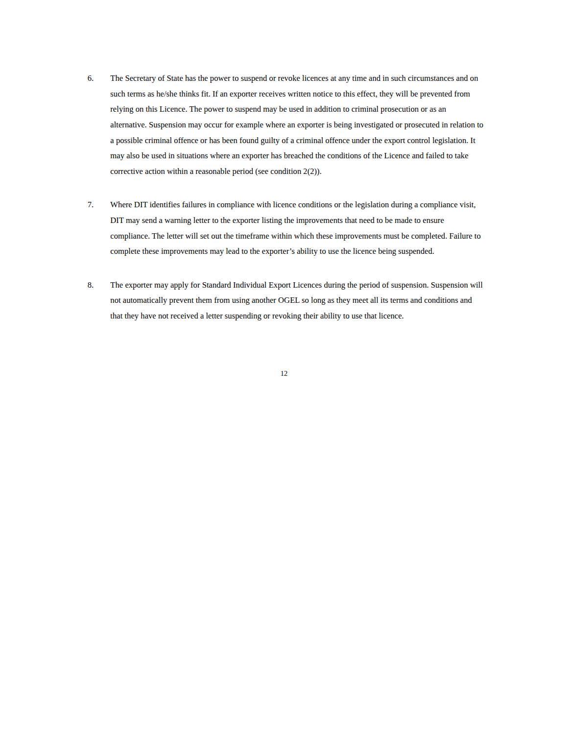The Secretary of State has the power to suspend or revoke licences at any time and in such circumstances and on such terms as he/she thinks fit. If an exporter receives written notice to this effect, they will be prevented from relying on this Licence. The power to suspend may be used in addition to criminal prosecution or as an alternative. Suspension may occur for example where an exporter is being investigated or prosecuted in relation to a possible criminal offence or has been found guilty of a criminal offence under the export control legislation. It may also be used in situations where an exporter has breached the conditions of the Licence and failed to take corrective action within a reasonable period (see condition 2(2)).
Where DIT identifies failures in compliance with licence conditions or the legislation during a compliance visit, DIT may send a warning letter to the exporter listing the improvements that need to be made to ensure compliance. The letter will set out the timeframe within which these improvements must be completed. Failure to complete these improvements may lead to the exporter’s ability to use the licence being suspended.
The exporter may apply for Standard Individual Export Licences during the period of suspension. Suspension will not automatically prevent them from using another OGEL so long as they meet all its terms and conditions and that they have not received a letter suspending or revoking their ability to use that licence.
12